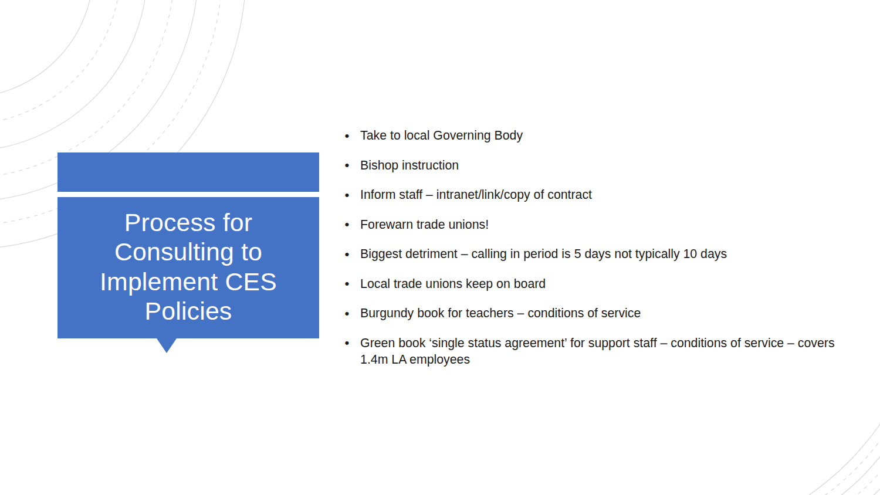Process for Consulting to Implement CES Policies
Take to local Governing Body
Bishop instruction
Inform staff – intranet/link/copy of contract
Forewarn trade unions!
Biggest detriment – calling in period is 5 days not typically 10 days
Local trade unions keep on board
Burgundy book for teachers – conditions of service
Green book ‘single status agreement’ for support staff – conditions of service – covers 1.4m LA employees